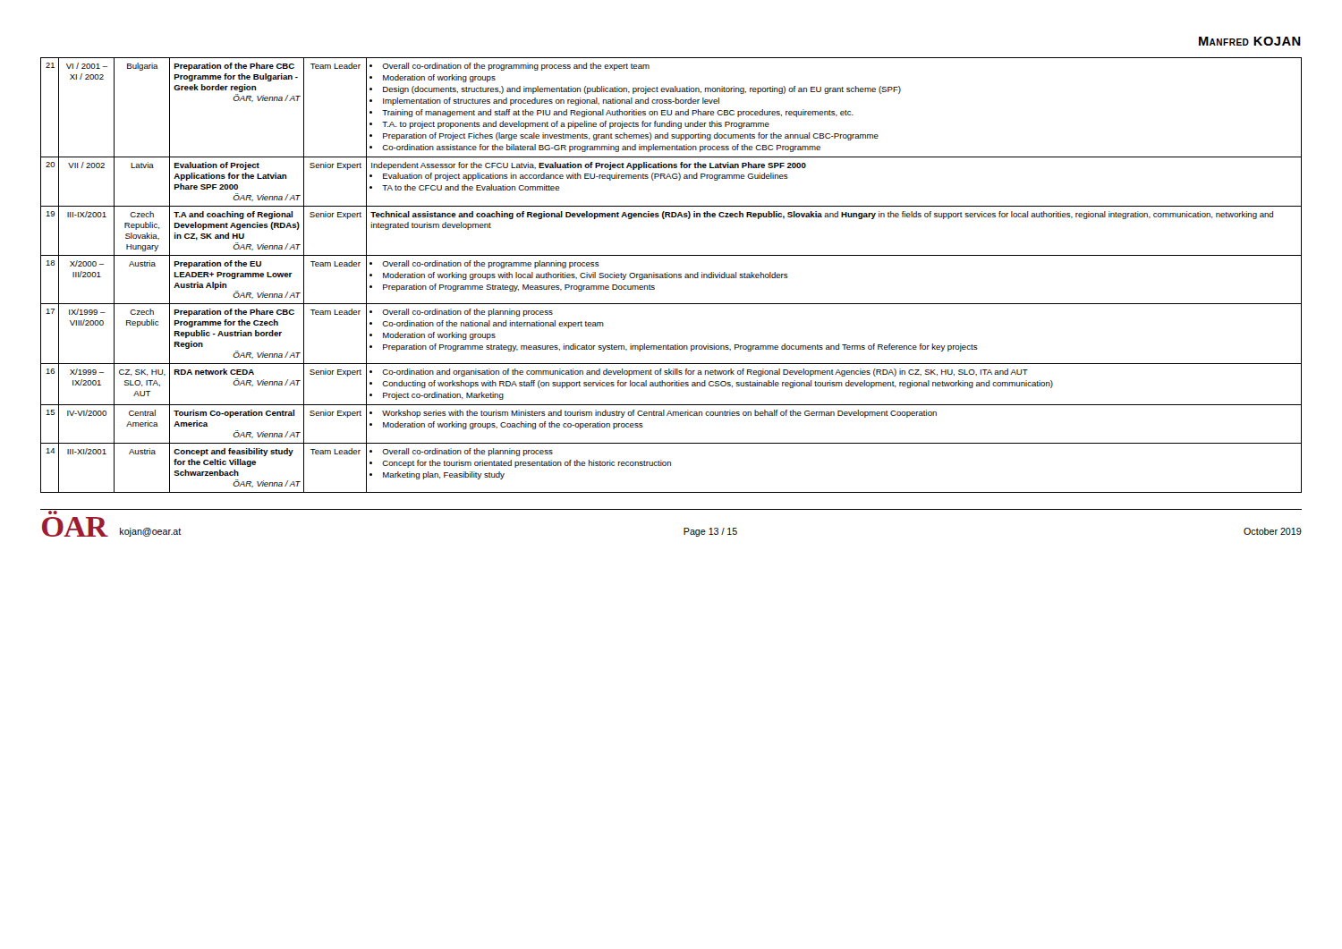Manfred KOJAN
| 21 | VI / 2001 – XI / 2002 | Bulgaria | Preparation of the Phare CBC Programme for the Bulgarian - Greek border region ÖAR, Vienna / AT | Team Leader | Overall co-ordination of the programming process and the expert team Moderation of working groups Design (documents, structures,) and implementation (publication, project evaluation, monitoring, reporting) of an EU grant scheme (SPF) Implementation of structures and procedures on regional, national and cross-border level Training of management and staff at the PIU and Regional Authorities on EU and Phare CBC procedures, requirements, etc. T.A. to project proponents and development of a pipeline of projects for funding under this Programme Preparation of Project Fiches (large scale investments, grant schemes) and supporting documents for the annual CBC-Programme Co-ordination assistance for the bilateral BG-GR programming and implementation process of the CBC Programme |
| 20 | VII / 2002 | Latvia | Evaluation of Project Applications for the Latvian Phare SPF 2000 ÖAR, Vienna / AT | Senior Expert | Independent Assessor for the CFCU Latvia, Evaluation of Project Applications for the Latvian Phare SPF 2000 Evaluation of project applications in accordance with EU-requirements (PRAG) and Programme Guidelines TA to the CFCU and the Evaluation Committee |
| 19 | III-IX/2001 | Czech Republic, Slovakia, Hungary | T.A and coaching of Regional Development Agencies (RDAs) in CZ, SK and HU ÖAR, Vienna / AT | Senior Expert | Technical assistance and coaching of Regional Development Agencies (RDAs) in the Czech Republic, Slovakia and Hungary in the fields of support services for local authorities, regional integration, communication, networking and integrated tourism development |
| 18 | X/2000 – III/2001 | Austria | Preparation of the EU LEADER+ Programme Lower Austria Alpin ÖAR, Vienna / AT | Team Leader | Overall co-ordination of the programme planning process Moderation of working groups with local authorities, Civil Society Organisations and individual stakeholders Preparation of Programme Strategy, Measures, Programme Documents |
| 17 | IX/1999 – VIII/2000 | Czech Republic | Preparation of the Phare CBC Programme for the Czech Republic - Austrian border Region ÖAR, Vienna / AT | Team Leader | Overall co-ordination of the planning process Co-ordination of the national and international expert team Moderation of working groups Preparation of Programme strategy, measures, indicator system, implementation provisions, Programme documents and Terms of Reference for key projects |
| 16 | X/1999 – IX/2001 | CZ, SK, HU, SLO, ITA, AUT | RDA network CEDA ÖAR, Vienna / AT | Senior Expert | Co-ordination and organisation of the communication and development of skills for a network of Regional Development Agencies (RDA) in CZ, SK, HU, SLO, ITA and AUT Conducting of workshops with RDA staff (on support services for local authorities and CSOs, sustainable regional tourism development, regional networking and communication) Project co-ordination, Marketing |
| 15 | IV-VI/2000 | Central America | Tourism Co-operation Central America ÖAR, Vienna / AT | Senior Expert | Workshop series with the tourism Ministers and tourism industry of Central American countries on behalf of the German Development Cooperation Moderation of working groups, Coaching of the co-operation process |
| 14 | III-XI/2001 | Austria | Concept and feasibility study for the Celtic Village Schwarzenbach ÖAR, Vienna / AT | Team Leader | Overall co-ordination of the planning process Concept for the tourism orientated presentation of the historic reconstruction Marketing plan, Feasibility study |
ÖAR
kojan@oear.at Page 13 / 15 October 2019